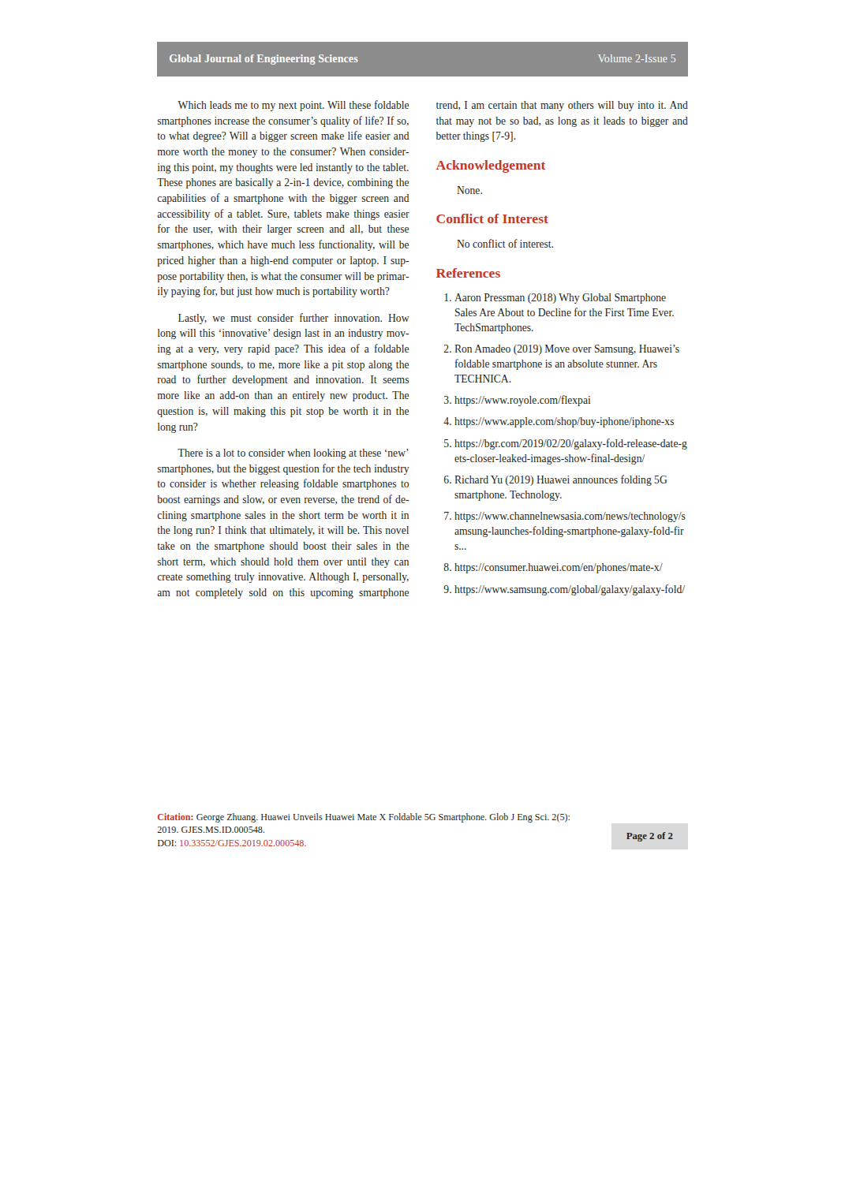Global Journal of Engineering Sciences
Volume 2-Issue 5
Which leads me to my next point. Will these foldable smartphones increase the consumer’s quality of life? If so, to what degree? Will a bigger screen make life easier and more worth the money to the consumer? When considering this point, my thoughts were led instantly to the tablet. These phones are basically a 2-in-1 device, combining the capabilities of a smartphone with the bigger screen and accessibility of a tablet. Sure, tablets make things easier for the user, with their larger screen and all, but these smartphones, which have much less functionality, will be priced higher than a high-end computer or laptop. I suppose portability then, is what the consumer will be primarily paying for, but just how much is portability worth?
Lastly, we must consider further innovation. How long will this ‘innovative’ design last in an industry moving at a very, very rapid pace? This idea of a foldable smartphone sounds, to me, more like a pit stop along the road to further development and innovation. It seems more like an add-on than an entirely new product. The question is, will making this pit stop be worth it in the long run?
There is a lot to consider when looking at these ‘new’ smartphones, but the biggest question for the tech industry to consider is whether releasing foldable smartphones to boost earnings and slow, or even reverse, the trend of declining smartphone sales in the short term be worth it in the long run? I think that ultimately, it will be. This novel take on the smartphone should boost their sales in the short term, which should hold them over until they can create something truly innovative. Although I, personally, am not completely sold on this upcoming smartphone trend, I am certain that many others will buy into it. And that may not be so bad, as long as it leads to bigger and better things [7-9].
Acknowledgement
None.
Conflict of Interest
No conflict of interest.
References
Aaron Pressman (2018) Why Global Smartphone Sales Are About to Decline for the First Time Ever. TechSmartphones.
Ron Amadeo (2019) Move over Samsung, Huawei’s foldable smartphone is an absolute stunner. Ars TECHNICA.
https://www.royole.com/flexpai
https://www.apple.com/shop/buy-iphone/iphone-xs
https://bgr.com/2019/02/20/galaxy-fold-release-date-gets-closer-leaked-images-show-final-design/
Richard Yu (2019) Huawei announces folding 5G smartphone. Technology.
https://www.channelnewsasia.com/news/technology/samsung-launches-folding-smartphone-galaxy-fold-firs...
https://consumer.huawei.com/en/phones/mate-x/
https://www.samsung.com/global/galaxy/galaxy-fold/
Citation: George Zhuang. Huawei Unveils Huawei Mate X Foldable 5G Smartphone. Glob J Eng Sci. 2(5): 2019. GJES.MS.ID.000548.
DOI: 10.33552/GJES.2019.02.000548.
Page 2 of 2